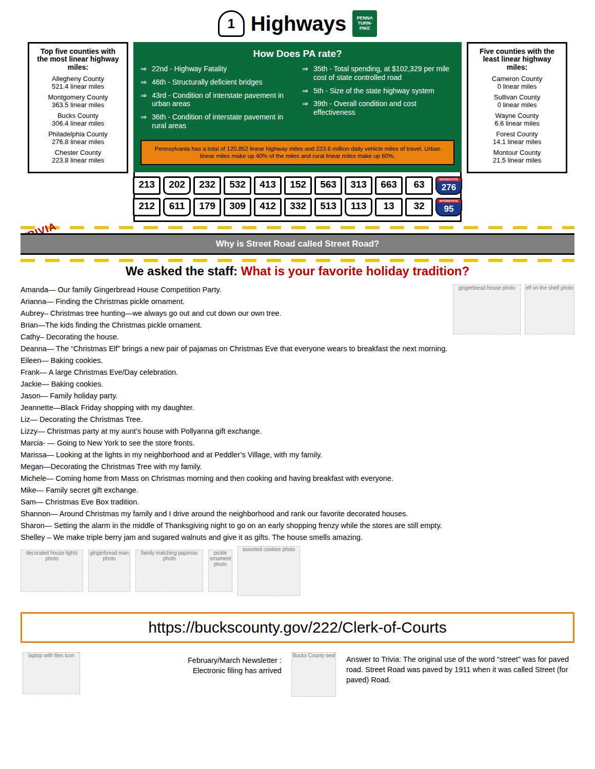1
Highways
PENNA TURN- PIKE
Top five counties with the most linear highway miles:
Allegheny County
521.4 linear miles
Montgomery County
363.5 linear miles
Bucks County
306.4 linear miles
Philadelphia County
276.8 linear miles
Chester County
223.8 linear miles
How Does PA rate?
22nd - Highway Fatality
46th - Structurally deficient bridges
43rd - Condition of interstate pavement in urban areas
36th - Condition of interstate pavement in rural areas
35th - Total spending, at $102,329 per mile cost of state controlled road
5th - Size of the state highway system
39th - Overall condition and cost effectiveness
Pennsylvania has a total of 120,852 linear highway miles and 233.6 million daily vehicle miles of travel. Urban linear miles make up 40% of the miles and rural linear miles make up 60%.
213 202 232 532 413 152 563 313 663 63 INTERSTATE276
212 611 179 309 412 332 513 113 13 32 INTERSTATE95
Five counties with the least linear highway miles:
Cameron County
0 linear miles
Sullivan County
0 linear miles
Wayne County
6.6 linear miles
Forest County
14.1 linear miles
Montour County
21.5 linear miles
TRIVIA
Why is Street Road called Street Road?
We asked the staff: What is your favorite holiday tradition?
gingerbread house photo elf on the shelf photo
Amanda— Our family Gingerbread House Competition Party.
Arianna— Finding the Christmas pickle ornament.
Aubrey– Christmas tree hunting—we always go out and cut down our own tree.
Brian—The kids finding the Christmas pickle ornament.
Cathy– Decorating the house.
Deanna— The “Christmas Elf” brings a new pair of pajamas on Christmas Eve that everyone wears to breakfast the next morning.
Eileen— Baking cookies.
Frank— A large Christmas Eve/Day celebration.
Jackie— Baking cookies.
Jason— Family holiday party.
Jeannette—Black Friday shopping with my daughter.
Liz— Decorating the Christmas Tree.
Lizzy— Christmas party at my aunt’s house with Pollyanna gift exchange.
Marcia- — Going to New York to see the store fronts.
Marissa— Looking at the lights in my neighborhood and at Peddler’s Village, with my family.
Megan—Decorating the Christmas Tree with my family.
Michele— Coming home from Mass on Christmas morning and then cooking and having breakfast with everyone.
Mike— Family secret gift exchange.
Sam— Christmas Eve Box tradition.
Shannon— Around Christmas my family and I drive around the neighborhood and rank our favorite decorated houses.
Sharon— Setting the alarm in the middle of Thanksgiving night to go on an early shopping frenzy while the stores are still empty.
Shelley – We make triple berry jam and sugared walnuts and give it as gifts. The house smells amazing.
decorated house lights photo gingerbread man photo family matching pajamas photo pickle ornament photo assorted cookies photo
https://buckscounty.gov/222/Clerk-of-Courts
laptop with files icon
February/March Newsletter :
Electronic filing has arrived
Bucks County seal
Answer to Trivia: The original use of the word “street” was for paved road. Street Road was paved by 1911 when it was called Street (for paved) Road.